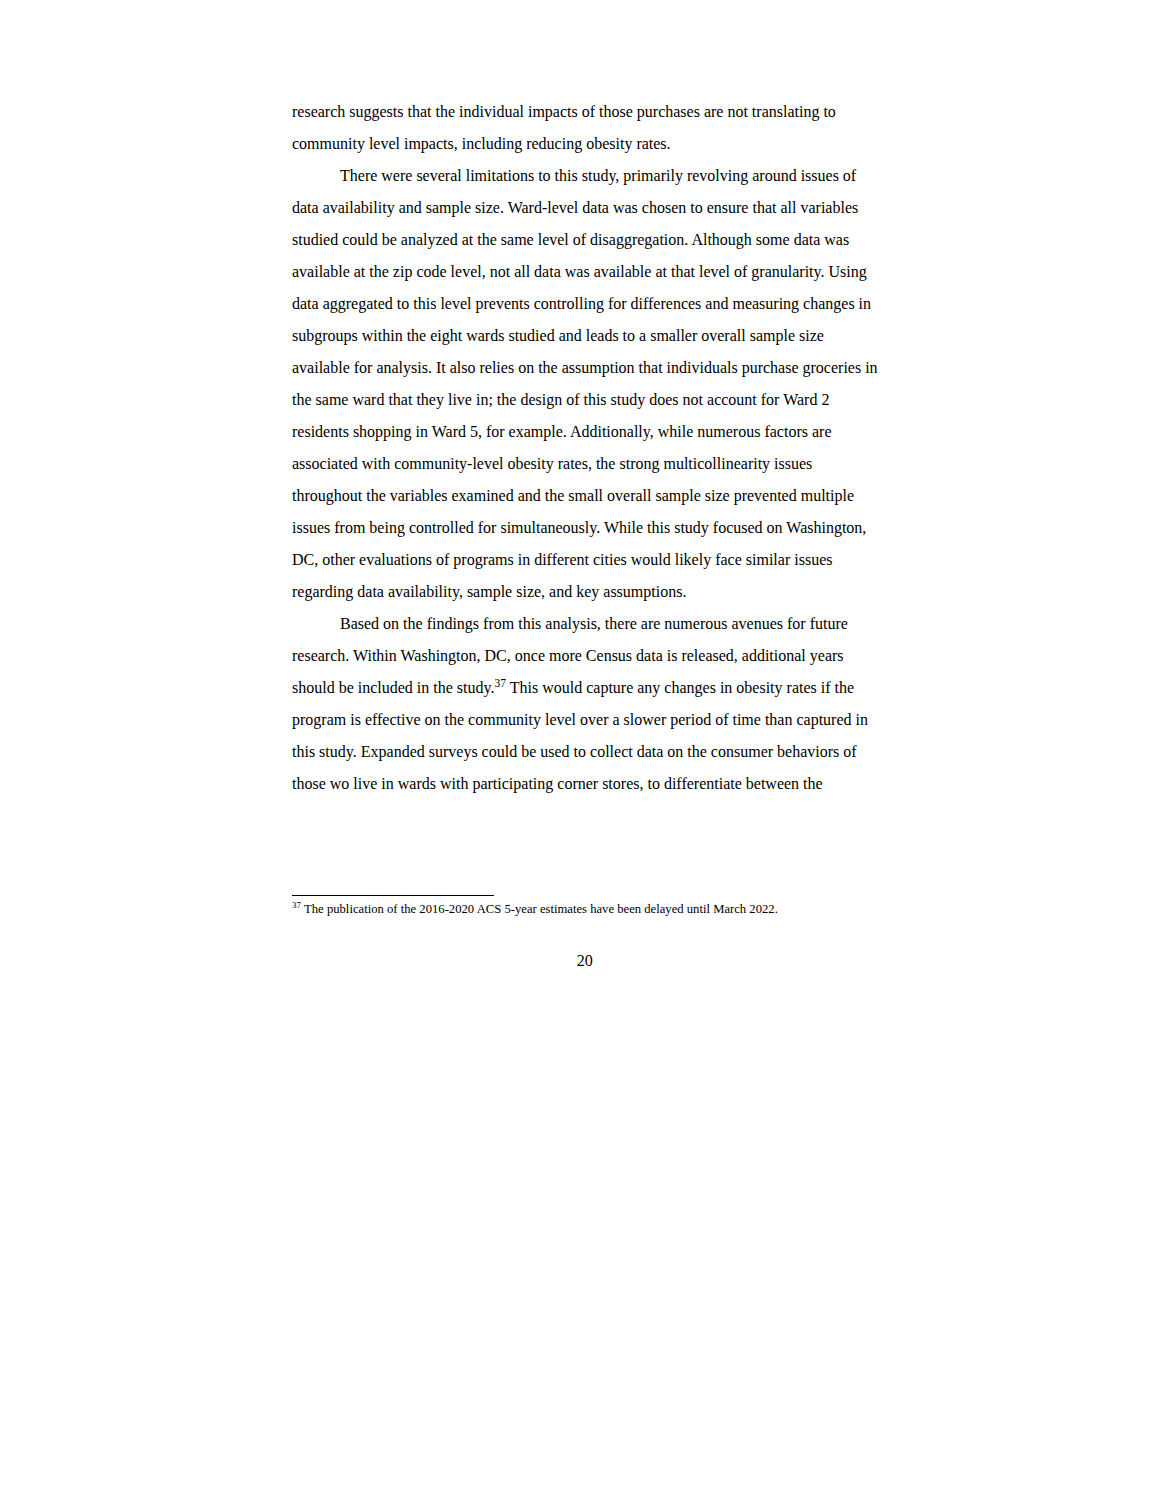research suggests that the individual impacts of those purchases are not translating to community level impacts, including reducing obesity rates.
There were several limitations to this study, primarily revolving around issues of data availability and sample size. Ward-level data was chosen to ensure that all variables studied could be analyzed at the same level of disaggregation. Although some data was available at the zip code level, not all data was available at that level of granularity. Using data aggregated to this level prevents controlling for differences and measuring changes in subgroups within the eight wards studied and leads to a smaller overall sample size available for analysis. It also relies on the assumption that individuals purchase groceries in the same ward that they live in; the design of this study does not account for Ward 2 residents shopping in Ward 5, for example. Additionally, while numerous factors are associated with community-level obesity rates, the strong multicollinearity issues throughout the variables examined and the small overall sample size prevented multiple issues from being controlled for simultaneously. While this study focused on Washington, DC, other evaluations of programs in different cities would likely face similar issues regarding data availability, sample size, and key assumptions.
Based on the findings from this analysis, there are numerous avenues for future research. Within Washington, DC, once more Census data is released, additional years should be included in the study.37 This would capture any changes in obesity rates if the program is effective on the community level over a slower period of time than captured in this study. Expanded surveys could be used to collect data on the consumer behaviors of those wo live in wards with participating corner stores, to differentiate between the
37 The publication of the 2016-2020 ACS 5-year estimates have been delayed until March 2022.
20